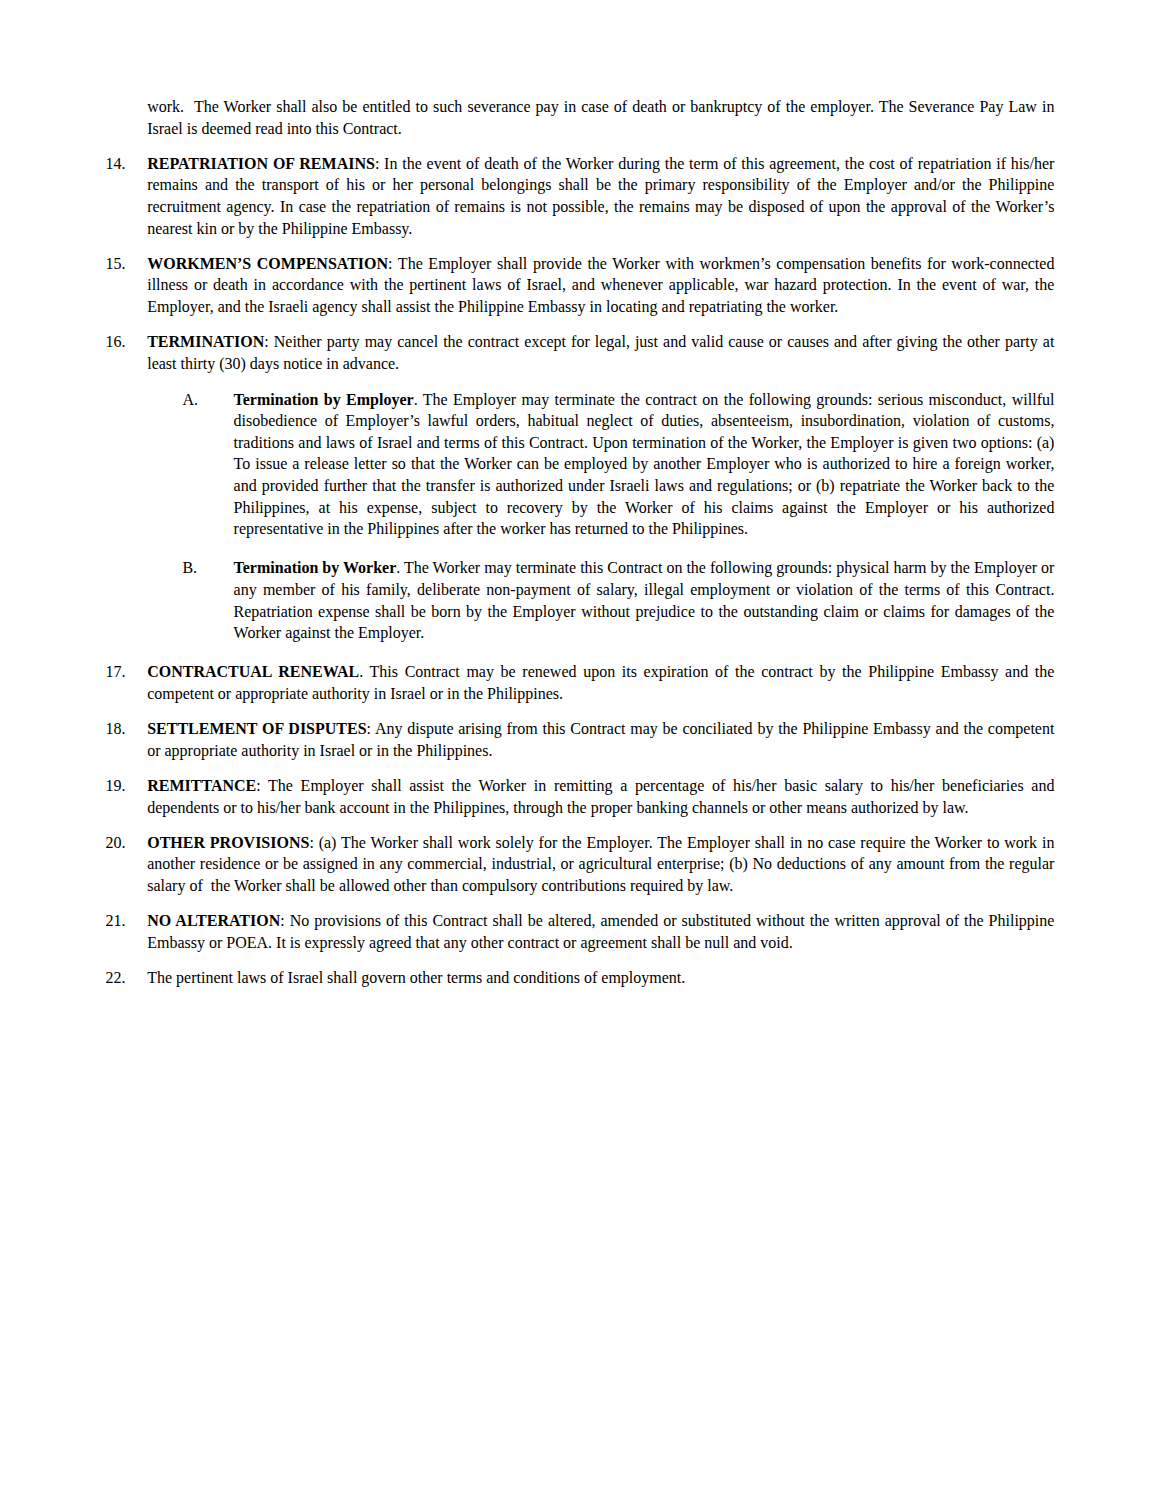work. The Worker shall also be entitled to such severance pay in case of death or bankruptcy of the employer. The Severance Pay Law in Israel is deemed read into this Contract.
14. REPATRIATION OF REMAINS: In the event of death of the Worker during the term of this agreement, the cost of repatriation if his/her remains and the transport of his or her personal belongings shall be the primary responsibility of the Employer and/or the Philippine recruitment agency. In case the repatriation of remains is not possible, the remains may be disposed of upon the approval of the Worker’s nearest kin or by the Philippine Embassy.
15. WORKMEN’S COMPENSATION: The Employer shall provide the Worker with workmen’s compensation benefits for work-connected illness or death in accordance with the pertinent laws of Israel, and whenever applicable, war hazard protection. In the event of war, the Employer, and the Israeli agency shall assist the Philippine Embassy in locating and repatriating the worker.
16. TERMINATION: Neither party may cancel the contract except for legal, just and valid cause or causes and after giving the other party at least thirty (30) days notice in advance.
A. Termination by Employer. The Employer may terminate the contract on the following grounds: serious misconduct, willful disobedience of Employer’s lawful orders, habitual neglect of duties, absenteeism, insubordination, violation of customs, traditions and laws of Israel and terms of this Contract. Upon termination of the Worker, the Employer is given two options: (a) To issue a release letter so that the Worker can be employed by another Employer who is authorized to hire a foreign worker, and provided further that the transfer is authorized under Israeli laws and regulations; or (b) repatriate the Worker back to the Philippines, at his expense, subject to recovery by the Worker of his claims against the Employer or his authorized representative in the Philippines after the worker has returned to the Philippines.
B. Termination by Worker. The Worker may terminate this Contract on the following grounds: physical harm by the Employer or any member of his family, deliberate non-payment of salary, illegal employment or violation of the terms of this Contract. Repatriation expense shall be born by the Employer without prejudice to the outstanding claim or claims for damages of the Worker against the Employer.
17. CONTRACTUAL RENEWAL. This Contract may be renewed upon its expiration of the contract by the Philippine Embassy and the competent or appropriate authority in Israel or in the Philippines.
18. SETTLEMENT OF DISPUTES: Any dispute arising from this Contract may be conciliated by the Philippine Embassy and the competent or appropriate authority in Israel or in the Philippines.
19. REMITTANCE: The Employer shall assist the Worker in remitting a percentage of his/her basic salary to his/her beneficiaries and dependents or to his/her bank account in the Philippines, through the proper banking channels or other means authorized by law.
20. OTHER PROVISIONS: (a) The Worker shall work solely for the Employer. The Employer shall in no case require the Worker to work in another residence or be assigned in any commercial, industrial, or agricultural enterprise; (b) No deductions of any amount from the regular salary of the Worker shall be allowed other than compulsory contributions required by law.
21. NO ALTERATION: No provisions of this Contract shall be altered, amended or substituted without the written approval of the Philippine Embassy or POEA. It is expressly agreed that any other contract or agreement shall be null and void.
22. The pertinent laws of Israel shall govern other terms and conditions of employment.